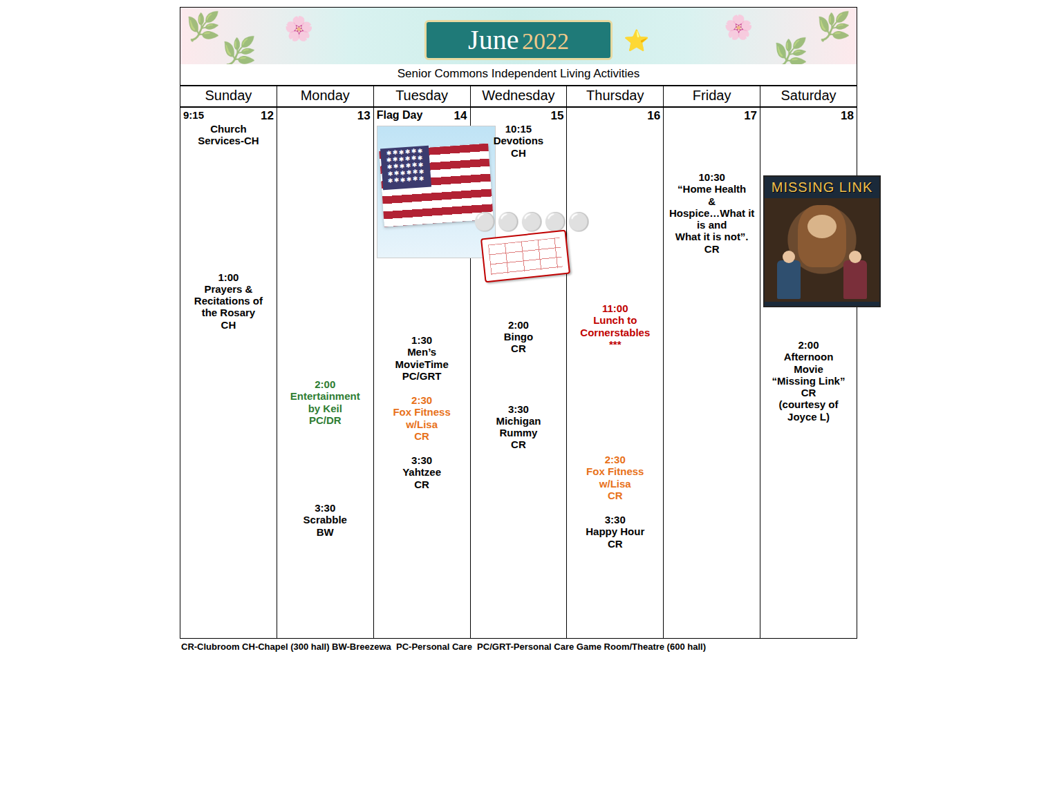🌿 🌿 🌿 🌿 🌸 🌸 ⭐
June 2022
Senior Commons Independent Living Activities
| Sunday | Monday | Tuesday | Wednesday | Thursday | Friday | Saturday |
| --- | --- | --- | --- | --- | --- | --- |
| 9:15 12 Church Services-CH 1:00 Prayers & Recitations of the Rosary CH | 13 2:00 Entertainment by Keil PC/DR 3:30 Scrabble BW | Flag Day 14 ✱✱✱✱✱✱ ✱✱✱✱✱✱ ✱✱✱✱✱✱ ✱✱✱✱✱✱ ✱✱✱✱✱✱ 1:30 Men’s MovieTime PC/GRT 2:30 Fox Fitness w/Lisa CR 3:30 Yahtzee CR | 15 10:15 Devotions CH ⚪⚪⚪⚪⚪ 2:00 Bingo CR 3:30 Michigan Rummy CR | 16 11:00 Lunch to Cornerstables *** 2:30 Fox Fitness w/Lisa CR 3:30 Happy Hour CR | 17 10:30 “Home Health & Hospice…What it is and What it is not”. CR | 18 MISSING LINK 2:00 Afternoon Movie “Missing Link” CR (courtesy of Joyce L) |
CR-Clubroom CH-Chapel (300 hall) BW-Breezewa PC-Personal Care PC/GRT-Personal Care Game Room/Theatre (600 hall)